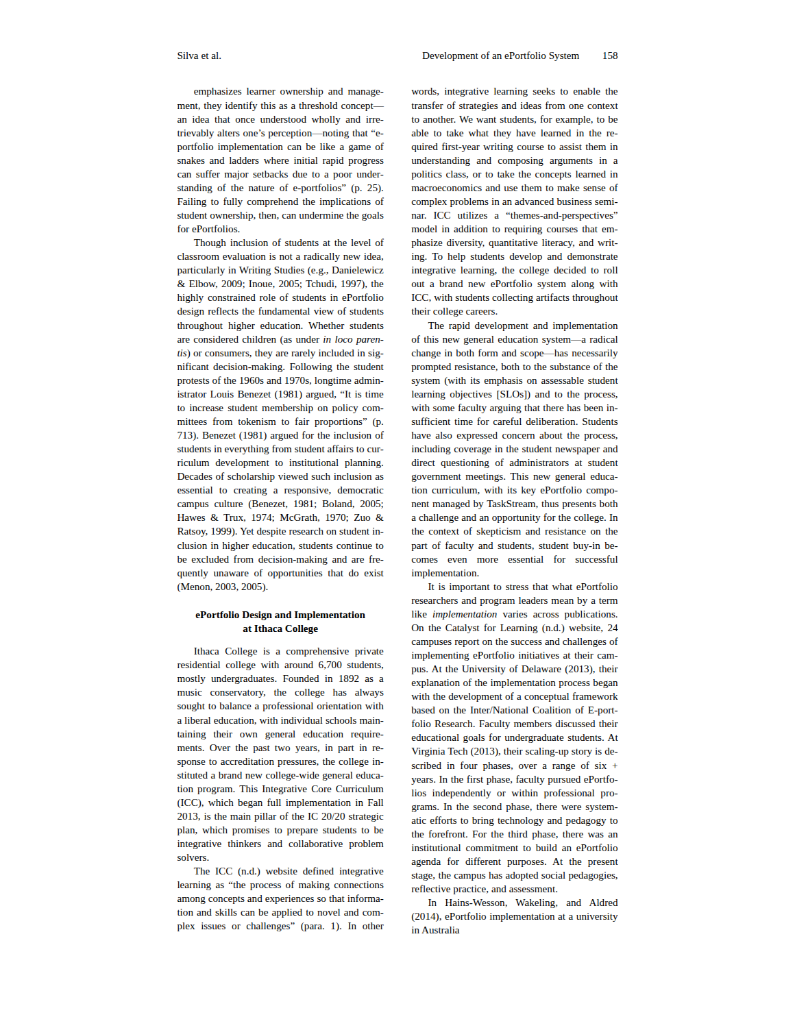Silva et al.
Development of an ePortfolio System158
emphasizes learner ownership and management, they identify this as a threshold concept—an idea that once understood wholly and irretrievably alters one’s perception—noting that “e-portfolio implementation can be like a game of snakes and ladders where initial rapid progress can suffer major setbacks due to a poor understanding of the nature of e-portfolios” (p. 25). Failing to fully comprehend the implications of student ownership, then, can undermine the goals for ePortfolios.
Though inclusion of students at the level of classroom evaluation is not a radically new idea, particularly in Writing Studies (e.g., Danielewicz & Elbow, 2009; Inoue, 2005; Tchudi, 1997), the highly constrained role of students in ePortfolio design reflects the fundamental view of students throughout higher education. Whether students are considered children (as under in loco parentis) or consumers, they are rarely included in significant decision-making. Following the student protests of the 1960s and 1970s, longtime administrator Louis Benezet (1981) argued, “It is time to increase student membership on policy committees from tokenism to fair proportions” (p. 713). Benezet (1981) argued for the inclusion of students in everything from student affairs to curriculum development to institutional planning. Decades of scholarship viewed such inclusion as essential to creating a responsive, democratic campus culture (Benezet, 1981; Boland, 2005; Hawes & Trux, 1974; McGrath, 1970; Zuo & Ratsoy, 1999). Yet despite research on student inclusion in higher education, students continue to be excluded from decision-making and are frequently unaware of opportunities that do exist (Menon, 2003, 2005).
ePortfolio Design and Implementation
at Ithaca College
Ithaca College is a comprehensive private residential college with around 6,700 students, mostly undergraduates. Founded in 1892 as a music conservatory, the college has always sought to balance a professional orientation with a liberal education, with individual schools maintaining their own general education requirements. Over the past two years, in part in response to accreditation pressures, the college instituted a brand new college-wide general education program. This Integrative Core Curriculum (ICC), which began full implementation in Fall 2013, is the main pillar of the IC 20/20 strategic plan, which promises to prepare students to be integrative thinkers and collaborative problem solvers.
The ICC (n.d.) website defined integrative learning as “the process of making connections among concepts and experiences so that information and skills can be applied to novel and complex issues or challenges” (para. 1). In other words, integrative learning seeks to enable the transfer of strategies and ideas from one context to another. We want students, for example, to be able to take what they have learned in the required first-year writing course to assist them in understanding and composing arguments in a politics class, or to take the concepts learned in macroeconomics and use them to make sense of complex problems in an advanced business seminar. ICC utilizes a “themes-and-perspectives” model in addition to requiring courses that emphasize diversity, quantitative literacy, and writing. To help students develop and demonstrate integrative learning, the college decided to roll out a brand new ePortfolio system along with ICC, with students collecting artifacts throughout their college careers.
The rapid development and implementation of this new general education system—a radical change in both form and scope—has necessarily prompted resistance, both to the substance of the system (with its emphasis on assessable student learning objectives [SLOs]) and to the process, with some faculty arguing that there has been insufficient time for careful deliberation. Students have also expressed concern about the process, including coverage in the student newspaper and direct questioning of administrators at student government meetings. This new general education curriculum, with its key ePortfolio component managed by TaskStream, thus presents both a challenge and an opportunity for the college. In the context of skepticism and resistance on the part of faculty and students, student buy-in becomes even more essential for successful implementation.
It is important to stress that what ePortfolio researchers and program leaders mean by a term like implementation varies across publications. On the Catalyst for Learning (n.d.) website, 24 campuses report on the success and challenges of implementing ePortfolio initiatives at their campus. At the University of Delaware (2013), their explanation of the implementation process began with the development of a conceptual framework based on the Inter/National Coalition of E-portfolio Research. Faculty members discussed their educational goals for undergraduate students. At Virginia Tech (2013), their scaling-up story is described in four phases, over a range of six + years. In the first phase, faculty pursued ePortfolios independently or within professional programs. In the second phase, there were systematic efforts to bring technology and pedagogy to the forefront. For the third phase, there was an institutional commitment to build an ePortfolio agenda for different purposes. At the present stage, the campus has adopted social pedagogies, reflective practice, and assessment.
In Hains-Wesson, Wakeling, and Aldred (2014), ePortfolio implementation at a university in Australia